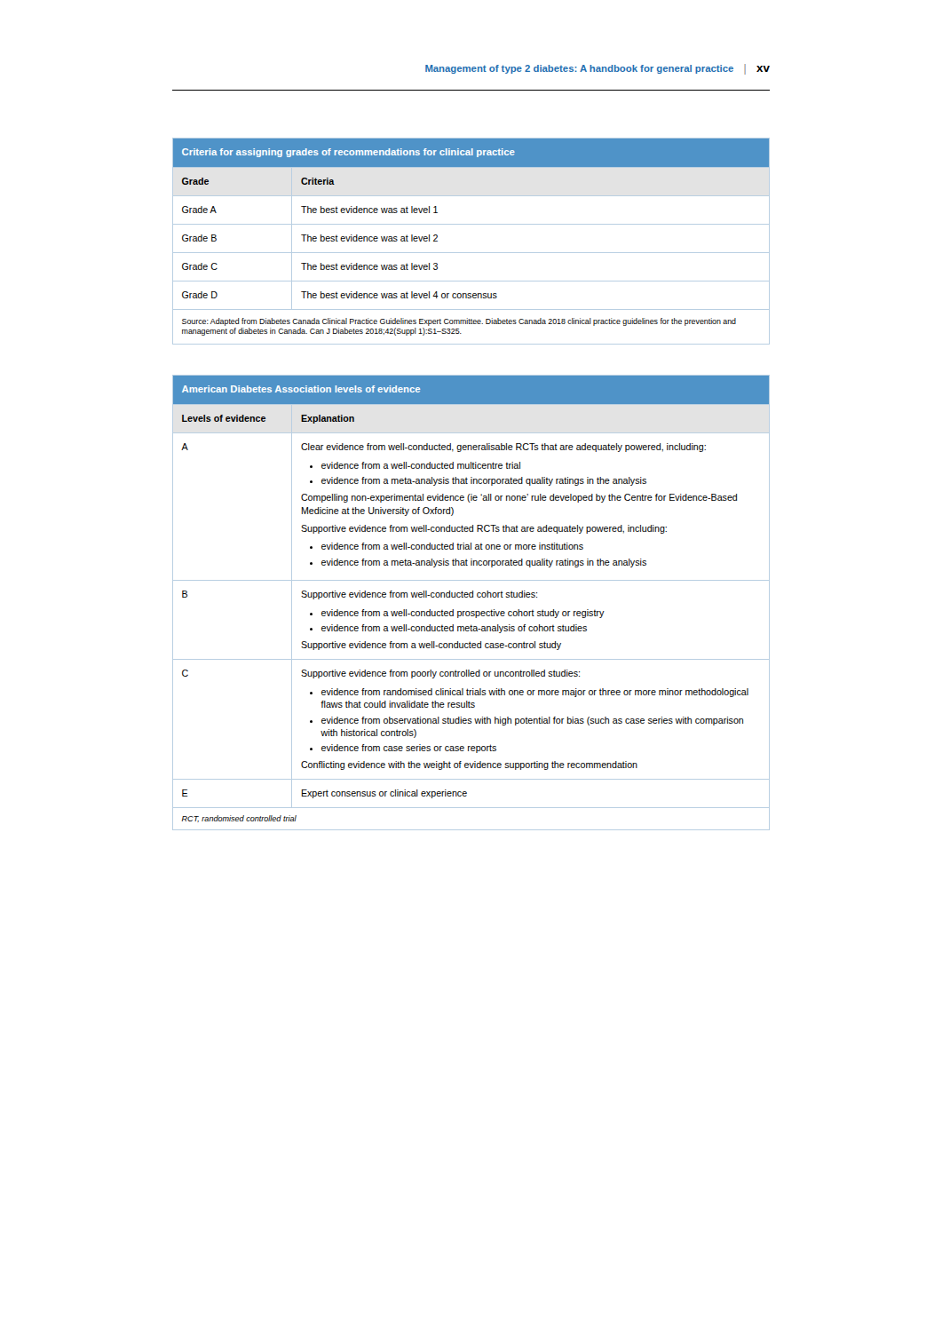Management of type 2 diabetes: A handbook for general practice|xv
Criteria for assigning grades of recommendations for clinical practice
| Grade | Criteria |
| --- | --- |
| Grade A | The best evidence was at level 1 |
| Grade B | The best evidence was at level 2 |
| Grade C | The best evidence was at level 3 |
| Grade D | The best evidence was at level 4 or consensus |
| Source: Adapted from Diabetes Canada Clinical Practice Guidelines Expert Committee. Diabetes Canada 2018 clinical practice guidelines for the prevention and management of diabetes in Canada. Can J Diabetes 2018;42(Suppl 1):S1–S325. |
American Diabetes Association levels of evidence
| Levels of evidence | Explanation |
| --- | --- |
| A | Clear evidence from well-conducted, generalisable RCTs that are adequately powered, including: evidence from a well-conducted multicentre trial evidence from a meta-analysis that incorporated quality ratings in the analysis Compelling non-experimental evidence (ie ‘all or none’ rule developed by the Centre for Evidence-Based Medicine at the University of Oxford) Supportive evidence from well-conducted RCTs that are adequately powered, including: evidence from a well-conducted trial at one or more institutions evidence from a meta-analysis that incorporated quality ratings in the analysis |
| B | Supportive evidence from well-conducted cohort studies: evidence from a well-conducted prospective cohort study or registry evidence from a well-conducted meta-analysis of cohort studies Supportive evidence from a well-conducted case-control study |
| C | Supportive evidence from poorly controlled or uncontrolled studies: evidence from randomised clinical trials with one or more major or three or more minor methodological flaws that could invalidate the results evidence from observational studies with high potential for bias (such as case series with comparison with historical controls) evidence from case series or case reports Conflicting evidence with the weight of evidence supporting the recommendation |
| E | Expert consensus or clinical experience |
| RCT, randomised controlled trial |